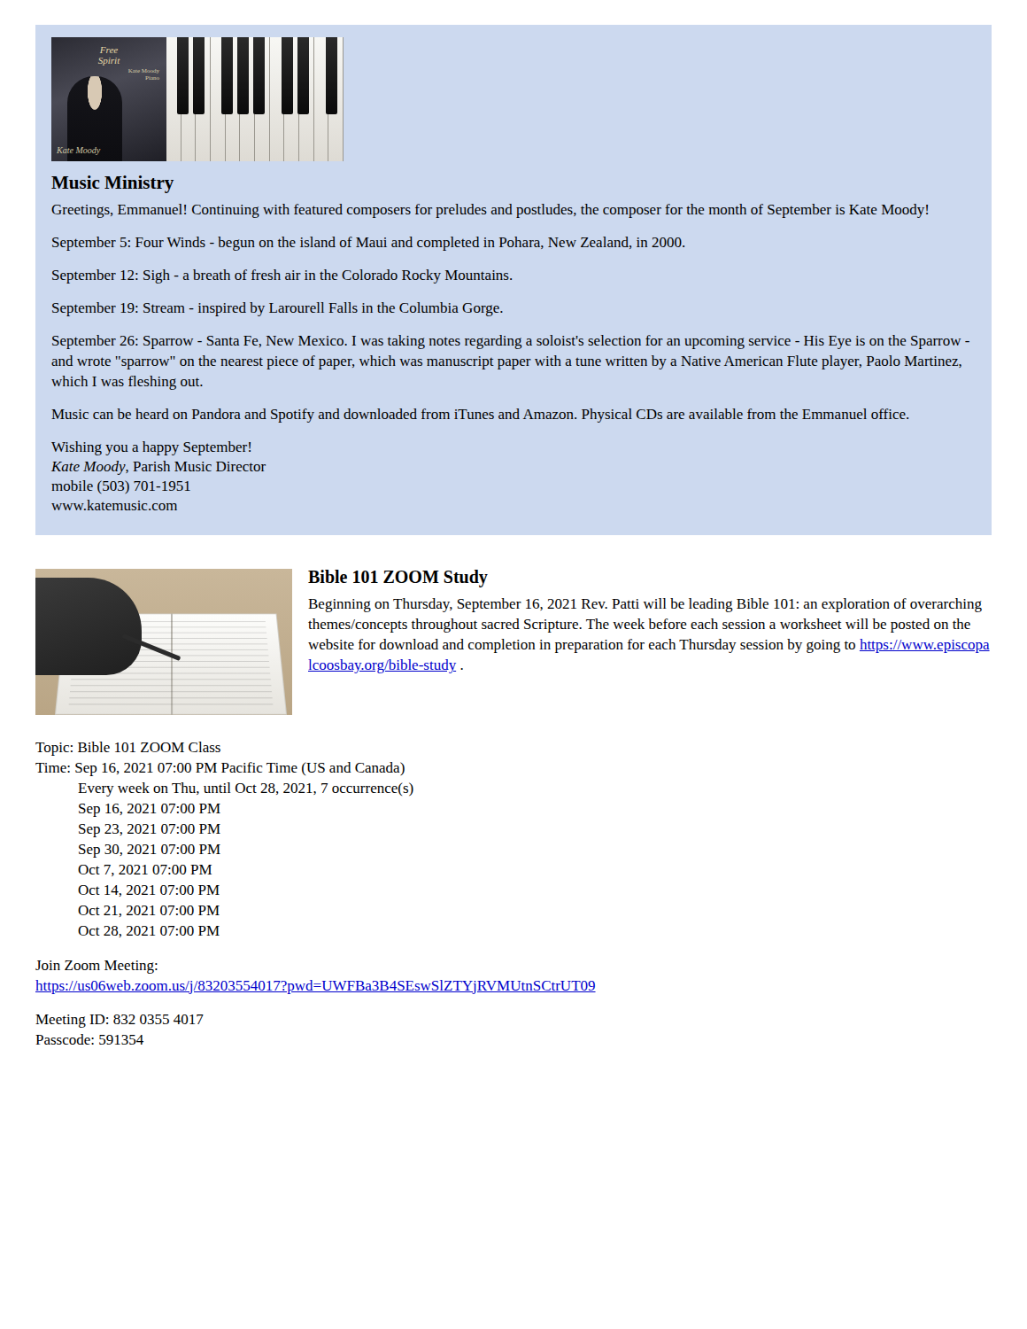Free
Spirit
Kate Moody
Piano
Kate Moody
Music Ministry
Greetings, Emmanuel! Continuing with featured composers for preludes and postludes, the composer for the month of September is Kate Moody!
September 5: Four Winds - begun on the island of Maui and completed in Pohara, New Zealand, in 2000.
September 12: Sigh - a breath of fresh air in the Colorado Rocky Mountains.
September 19: Stream - inspired by Larourell Falls in the Columbia Gorge.
September 26: Sparrow - Santa Fe, New Mexico. I was taking notes regarding a soloist's selection for an upcoming service - His Eye is on the Sparrow - and wrote "sparrow" on the nearest piece of paper, which was manuscript paper with a tune written by a Native American Flute player, Paolo Martinez, which I was fleshing out.
Music can be heard on Pandora and Spotify and downloaded from iTunes and Amazon. Physical CDs are available from the Emmanuel office.
Wishing you a happy September!
Kate Moody, Parish Music Director
mobile (503) 701-1951
www.katemusic.com
Bible 101 ZOOM Study
Beginning on Thursday, September 16, 2021 Rev. Patti will be leading Bible 101: an exploration of overarching themes/concepts throughout sacred Scripture. The week before each session a worksheet will be posted on the website for download and completion in preparation for each Thursday session by going to https://www.episcopalcoosbay.org/bible-study .
Topic: Bible 101 ZOOM Class
Time: Sep 16, 2021 07:00 PM Pacific Time (US and Canada)
Every week on Thu, until Oct 28, 2021, 7 occurrence(s)
Sep 16, 2021 07:00 PM
Sep 23, 2021 07:00 PM
Sep 30, 2021 07:00 PM
Oct 7, 2021 07:00 PM
Oct 14, 2021 07:00 PM
Oct 21, 2021 07:00 PM
Oct 28, 2021 07:00 PM
Join Zoom Meeting:
https://us06web.zoom.us/j/83203554017?pwd=UWFBa3B4SEswSlZTYjRVMUtnSCtrUT09
Meeting ID: 832 0355 4017
Passcode: 591354